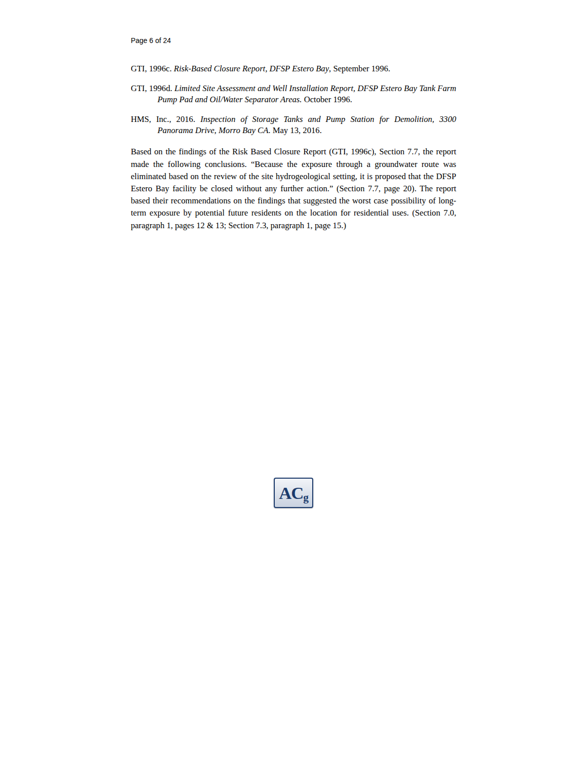Page 6 of 24
GTI, 1996c. Risk-Based Closure Report, DFSP Estero Bay, September 1996.
GTI, 1996d. Limited Site Assessment and Well Installation Report, DFSP Estero Bay Tank Farm Pump Pad and Oil/Water Separator Areas. October 1996.
HMS, Inc., 2016. Inspection of Storage Tanks and Pump Station for Demolition, 3300 Panorama Drive, Morro Bay CA. May 13, 2016.
Based on the findings of the Risk Based Closure Report (GTI, 1996c), Section 7.7, the report made the following conclusions. “Because the exposure through a groundwater route was eliminated based on the review of the site hydrogeological setting, it is proposed that the DFSP Estero Bay facility be closed without any further action.” (Section 7.7, page 20). The report based their recommendations on the findings that suggested the worst case possibility of long-term exposure by potential future residents on the location for residential uses. (Section 7.0, paragraph 1, pages 12 & 13; Section 7.3, paragraph 1, page 15.)
ACg